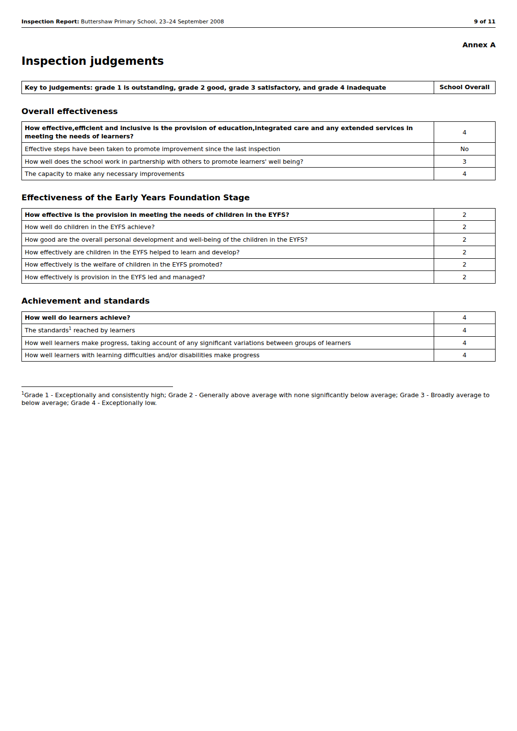Inspection Report: Buttershaw Primary School, 23–24 September 2008
9 of 11
Annex A
Inspection judgements
| Key to judgements: grade 1 is outstanding, grade 2 good, grade 3 satisfactory, and grade 4 inadequate | School Overall |
Overall effectiveness
| How effective,efficient and inclusive is the provision of education,integrated care and any extended services in meeting the needs of learners? | 4 |
| Effective steps have been taken to promote improvement since the last inspection | No |
| How well does the school work in partnership with others to promote learners' well being? | 3 |
| The capacity to make any necessary improvements | 4 |
Effectiveness of the Early Years Foundation Stage
| How effective is the provision in meeting the needs of children in the EYFS? | 2 |
| How well do children in the EYFS achieve? | 2 |
| How good are the overall personal development and well-being of the children in the EYFS? | 2 |
| How effectively are children in the EYFS helped to learn and develop? | 2 |
| How effectively is the welfare of children in the EYFS promoted? | 2 |
| How effectively is provision in the EYFS led and managed? | 2 |
Achievement and standards
| How well do learners achieve? | 4 |
| The standards 1 reached by learners | 4 |
| How well learners make progress, taking account of any significant variations between groups of learners | 4 |
| How well learners with learning difficulties and/or disabilities make progress | 4 |
1Grade 1 - Exceptionally and consistently high; Grade 2 - Generally above average with none significantly below average; Grade 3 - Broadly average to below average; Grade 4 - Exceptionally low.